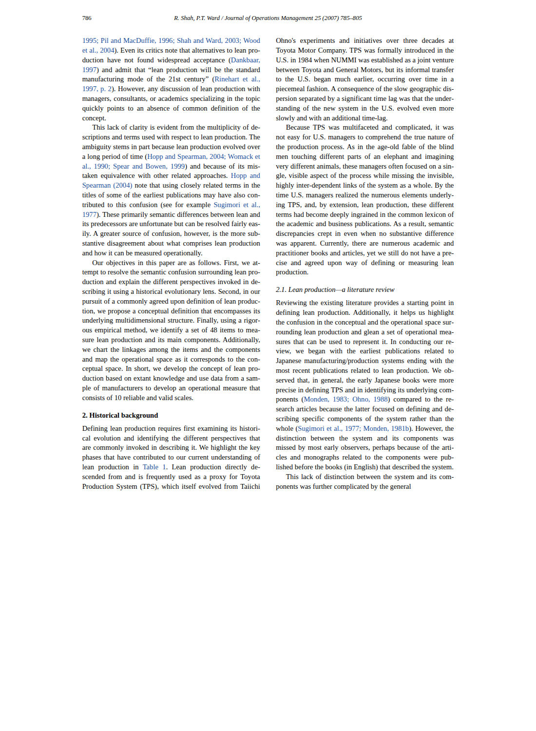786 R. Shah, P.T. Ward / Journal of Operations Management 25 (2007) 785–805 786
1995; Pil and MacDuffie, 1996; Shah and Ward, 2003; Wood et al., 2004). Even its critics note that alternatives to lean production have not found widespread acceptance (Dankbaar, 1997) and admit that “lean production will be the standard manufacturing mode of the 21st century” (Rinehart et al., 1997, p. 2). However, any discussion of lean production with managers, consultants, or academics specializing in the topic quickly points to an absence of common definition of the concept.
This lack of clarity is evident from the multiplicity of descriptions and terms used with respect to lean production. The ambiguity stems in part because lean production evolved over a long period of time (Hopp and Spearman, 2004; Womack et al., 1990; Spear and Bowen, 1999) and because of its mistaken equivalence with other related approaches. Hopp and Spearman (2004) note that using closely related terms in the titles of some of the earliest publications may have also contributed to this confusion (see for example Sugimori et al., 1977). These primarily semantic differences between lean and its predecessors are unfortunate but can be resolved fairly easily. A greater source of confusion, however, is the more substantive disagreement about what comprises lean production and how it can be measured operationally.
Our objectives in this paper are as follows. First, we attempt to resolve the semantic confusion surrounding lean production and explain the different perspectives invoked in describing it using a historical evolutionary lens. Second, in our pursuit of a commonly agreed upon definition of lean production, we propose a conceptual definition that encompasses its underlying multidimensional structure. Finally, using a rigorous empirical method, we identify a set of 48 items to measure lean production and its main components. Additionally, we chart the linkages among the items and the components and map the operational space as it corresponds to the conceptual space. In short, we develop the concept of lean production based on extant knowledge and use data from a sample of manufacturers to develop an operational measure that consists of 10 reliable and valid scales.
2. Historical background
Defining lean production requires first examining its historical evolution and identifying the different perspectives that are commonly invoked in describing it. We highlight the key phases that have contributed to our current understanding of lean production in Table 1. Lean production directly descended from and is frequently used as a proxy for Toyota Production System (TPS), which itself evolved from Taiichi Ohno's experiments and initiatives over three decades at Toyota Motor Company. TPS was formally introduced in the U.S. in 1984 when NUMMI was established as a joint venture between Toyota and General Motors, but its informal transfer to the U.S. began much earlier, occurring over time in a piecemeal fashion. A consequence of the slow geographic dispersion separated by a significant time lag was that the understanding of the new system in the U.S. evolved even more slowly and with an additional time-lag.
Because TPS was multifaceted and complicated, it was not easy for U.S. managers to comprehend the true nature of the production process. As in the age-old fable of the blind men touching different parts of an elephant and imagining very different animals, these managers often focused on a single, visible aspect of the process while missing the invisible, highly inter-dependent links of the system as a whole. By the time U.S. managers realized the numerous elements underlying TPS, and, by extension, lean production, these different terms had become deeply ingrained in the common lexicon of the academic and business publications. As a result, semantic discrepancies crept in even when no substantive difference was apparent. Currently, there are numerous academic and practitioner books and articles, yet we still do not have a precise and agreed upon way of defining or measuring lean production.
2.1. Lean production—a literature review
Reviewing the existing literature provides a starting point in defining lean production. Additionally, it helps us highlight the confusion in the conceptual and the operational space surrounding lean production and glean a set of operational measures that can be used to represent it. In conducting our review, we began with the earliest publications related to Japanese manufacturing/production systems ending with the most recent publications related to lean production. We observed that, in general, the early Japanese books were more precise in defining TPS and in identifying its underlying components (Monden, 1983; Ohno, 1988) compared to the research articles because the latter focused on defining and describing specific components of the system rather than the whole (Sugimori et al., 1977; Monden, 1981b). However, the distinction between the system and its components was missed by most early observers, perhaps because of the articles and monographs related to the components were published before the books (in English) that described the system.
This lack of distinction between the system and its components was further complicated by the general